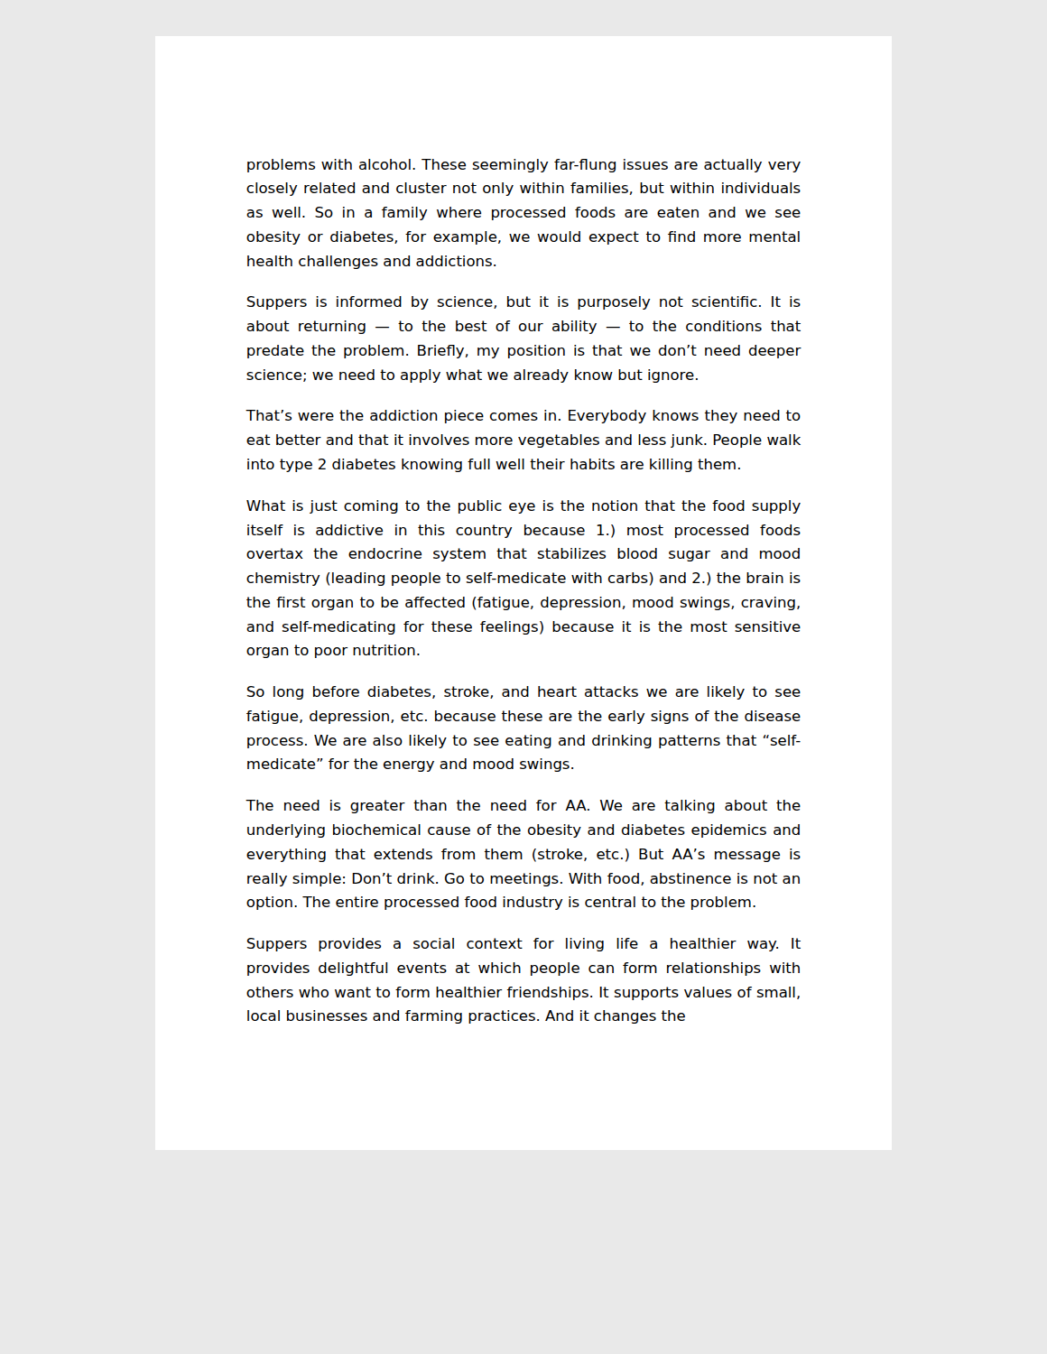problems with alcohol. These seemingly far-flung issues are actually very closely related and cluster not only within families, but within individuals as well. So in a family where processed foods are eaten and we see obesity or diabetes, for example, we would expect to find more mental health challenges and addictions.
Suppers is informed by science, but it is purposely not scientific. It is about returning — to the best of our ability — to the conditions that predate the problem. Briefly, my position is that we don’t need deeper science; we need to apply what we already know but ignore.
That’s were the addiction piece comes in. Everybody knows they need to eat better and that it involves more vegetables and less junk. People walk into type 2 diabetes knowing full well their habits are killing them.
What is just coming to the public eye is the notion that the food supply itself is addictive in this country because 1.) most processed foods overtax the endocrine system that stabilizes blood sugar and mood chemistry (leading people to self-medicate with carbs) and 2.) the brain is the first organ to be affected (fatigue, depression, mood swings, craving, and self-medicating for these feelings) because it is the most sensitive organ to poor nutrition.
So long before diabetes, stroke, and heart attacks we are likely to see fatigue, depression, etc. because these are the early signs of the disease process. We are also likely to see eating and drinking patterns that “self-medicate” for the energy and mood swings.
The need is greater than the need for AA. We are talking about the underlying biochemical cause of the obesity and diabetes epidemics and everything that extends from them (stroke, etc.) But AA’s message is really simple: Don’t drink. Go to meetings. With food, abstinence is not an option. The entire processed food industry is central to the problem.
Suppers provides a social context for living life a healthier way. It provides delightful events at which people can form relationships with others who want to form healthier friendships. It supports values of small, local businesses and farming practices. And it changes the